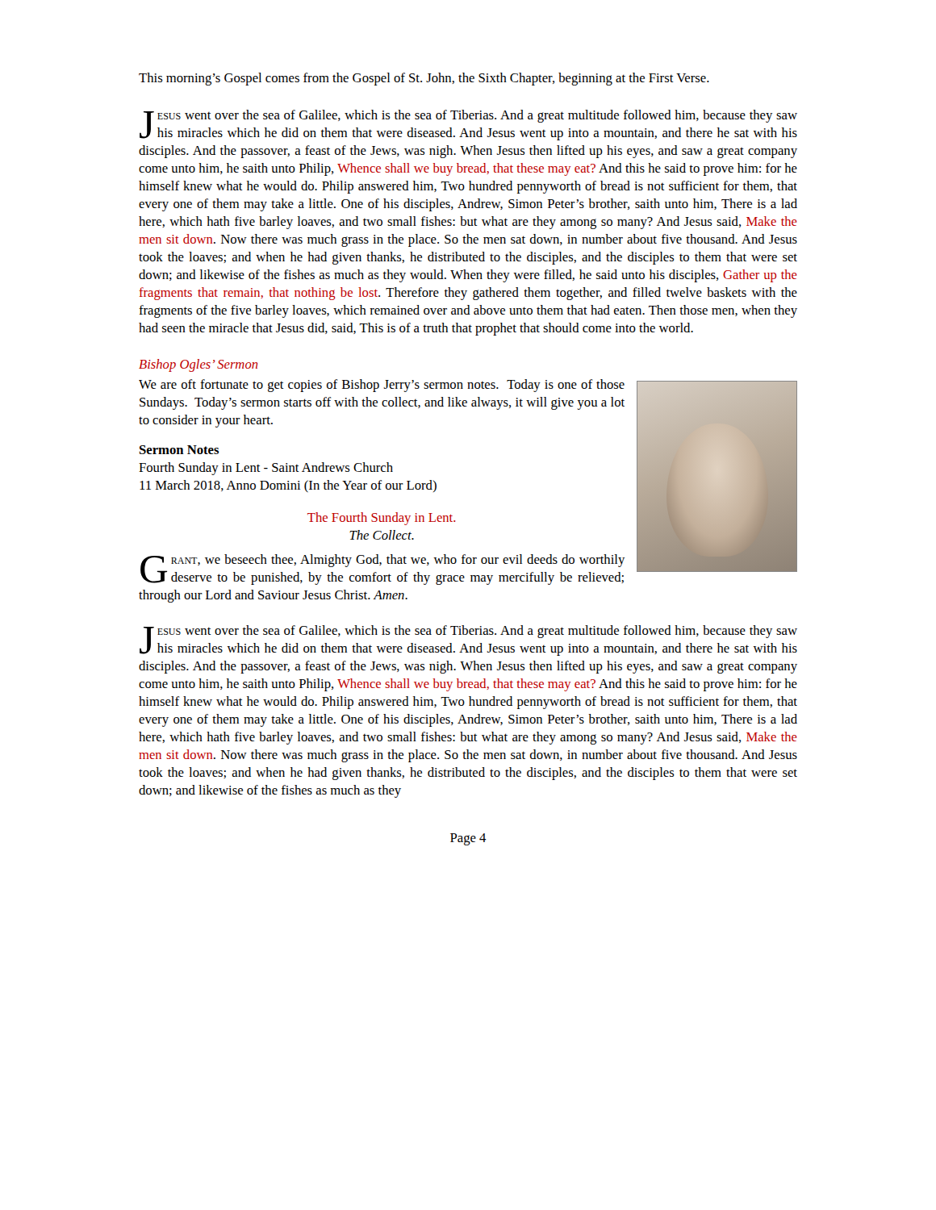This morning’s Gospel comes from the Gospel of St. John, the Sixth Chapter, beginning at the First Verse.
Jesus went over the sea of Galilee, which is the sea of Tiberias. And a great multitude followed him, because they saw his miracles which he did on them that were diseased. And Jesus went up into a mountain, and there he sat with his disciples. And the passover, a feast of the Jews, was nigh. When Jesus then lifted up his eyes, and saw a great company come unto him, he saith unto Philip, Whence shall we buy bread, that these may eat? And this he said to prove him: for he himself knew what he would do. Philip answered him, Two hundred pennyworth of bread is not sufficient for them, that every one of them may take a little. One of his disciples, Andrew, Simon Peter’s brother, saith unto him, There is a lad here, which hath five barley loaves, and two small fishes: but what are they among so many? And Jesus said, Make the men sit down. Now there was much grass in the place. So the men sat down, in number about five thousand. And Jesus took the loaves; and when he had given thanks, he distributed to the disciples, and the disciples to them that were set down; and likewise of the fishes as much as they would. When they were filled, he said unto his disciples, Gather up the fragments that remain, that nothing be lost. Therefore they gathered them together, and filled twelve baskets with the fragments of the five barley loaves, which remained over and above unto them that had eaten. Then those men, when they had seen the miracle that Jesus did, said, This is of a truth that prophet that should come into the world.
Bishop Ogles’ Sermon
We are oft fortunate to get copies of Bishop Jerry’s sermon notes. Today is one of those Sundays. Today’s sermon starts off with the collect, and like always, it will give you a lot to consider in your heart.
Sermon Notes
Fourth Sunday in Lent - Saint Andrews Church
11 March 2018, Anno Domini (In the Year of our Lord)
The Fourth Sunday in Lent.
The Collect.
Grant, we beseech thee, Almighty God, that we, who for our evil deeds do worthily deserve to be punished, by the comfort of thy grace may mercifully be relieved; through our Lord and Saviour Jesus Christ. Amen.
Jesus went over the sea of Galilee, which is the sea of Tiberias. And a great multitude followed him, because they saw his miracles which he did on them that were diseased. And Jesus went up into a mountain, and there he sat with his disciples. And the passover, a feast of the Jews, was nigh. When Jesus then lifted up his eyes, and saw a great company come unto him, he saith unto Philip, Whence shall we buy bread, that these may eat? And this he said to prove him: for he himself knew what he would do. Philip answered him, Two hundred pennyworth of bread is not sufficient for them, that every one of them may take a little. One of his disciples, Andrew, Simon Peter’s brother, saith unto him, There is a lad here, which hath five barley loaves, and two small fishes: but what are they among so many? And Jesus said, Make the men sit down. Now there was much grass in the place. So the men sat down, in number about five thousand. And Jesus took the loaves; and when he had given thanks, he distributed to the disciples, and the disciples to them that were set down; and likewise of the fishes as much as they
Page 4